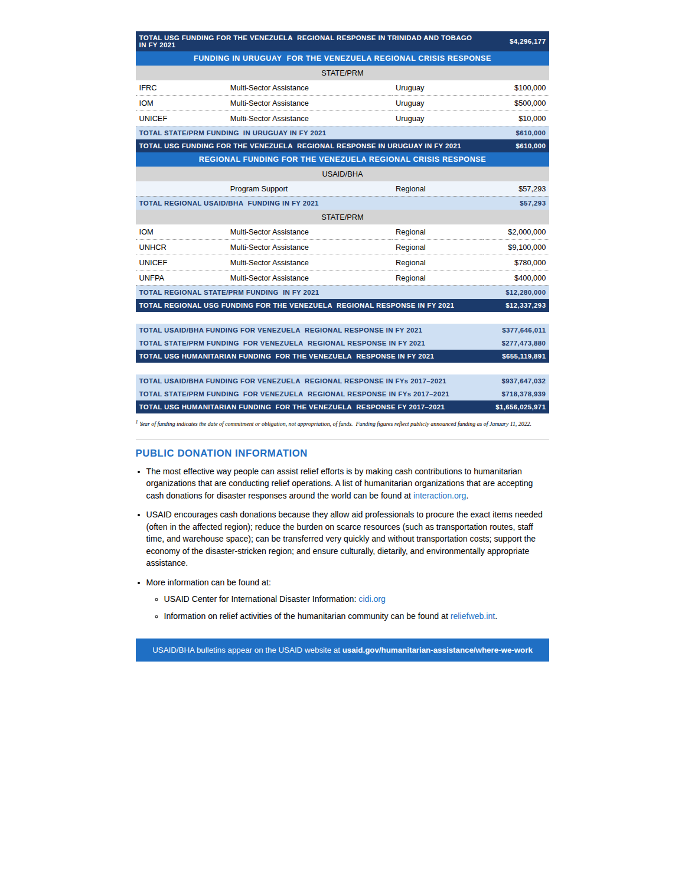| TOTAL USG FUNDING FOR THE VENEZUELA REGIONAL RESPONSE IN TRINIDAD AND TOBAGO IN FY 2021 | $4,296,177 |
| FUNDING IN URUGUAY FOR THE VENEZUELA REGIONAL CRISIS RESPONSE |
| STATE/PRM |
| IFRC | Multi-Sector Assistance | Uruguay | $100,000 |
| IOM | Multi-Sector Assistance | Uruguay | $500,000 |
| UNICEF | Multi-Sector Assistance | Uruguay | $10,000 |
| TOTAL STATE/PRM FUNDING IN URUGUAY IN FY 2021 | $610,000 |
| TOTAL USG FUNDING FOR THE VENEZUELA REGIONAL RESPONSE IN URUGUAY IN FY 2021 | $610,000 |
| REGIONAL FUNDING FOR THE VENEZUELA REGIONAL CRISIS RESPONSE |
| USAID/BHA |
| | Program Support | Regional | $57,293 |
| TOTAL REGIONAL USAID/BHA FUNDING IN FY 2021 | $57,293 |
| STATE/PRM |
| IOM | Multi-Sector Assistance | Regional | $2,000,000 |
| UNHCR | Multi-Sector Assistance | Regional | $9,100,000 |
| UNICEF | Multi-Sector Assistance | Regional | $780,000 |
| UNFPA | Multi-Sector Assistance | Regional | $400,000 |
| TOTAL REGIONAL STATE/PRM FUNDING IN FY 2021 | $12,280,000 |
| TOTAL REGIONAL USG FUNDING FOR THE VENEZUELA REGIONAL RESPONSE IN FY 2021 | $12,337,293 |
| TOTAL USAID/BHA FUNDING FOR VENEZUELA REGIONAL RESPONSE IN FY 2021 | $377,646,011 |
| TOTAL STATE/PRM FUNDING FOR VENEZUELA REGIONAL RESPONSE IN FY 2021 | $277,473,880 |
| TOTAL USG HUMANITARIAN FUNDING FOR THE VENEZUELA RESPONSE IN FY 2021 | $655,119,891 |
| TOTAL USAID/BHA FUNDING FOR VENEZUELA REGIONAL RESPONSE IN FYs 2017–2021 | $937,647,032 |
| TOTAL STATE/PRM FUNDING FOR VENEZUELA REGIONAL RESPONSE IN FYs 2017–2021 | $718,378,939 |
| TOTAL USG HUMANITARIAN FUNDING FOR THE VENEZUELA RESPONSE FY 2017–2021 | $1,656,025,971 |
1 Year of funding indicates the date of commitment or obligation, not appropriation, of funds. Funding figures reflect publicly announced funding as of January 11, 2022.
PUBLIC DONATION INFORMATION
The most effective way people can assist relief efforts is by making cash contributions to humanitarian organizations that are conducting relief operations. A list of humanitarian organizations that are accepting cash donations for disaster responses around the world can be found at interaction.org.
USAID encourages cash donations because they allow aid professionals to procure the exact items needed (often in the affected region); reduce the burden on scarce resources (such as transportation routes, staff time, and warehouse space); can be transferred very quickly and without transportation costs; support the economy of the disaster-stricken region; and ensure culturally, dietarily, and environmentally appropriate assistance.
More information can be found at:
USAID Center for International Disaster Information: cidi.org
Information on relief activities of the humanitarian community can be found at reliefweb.int.
USAID/BHA bulletins appear on the USAID website at usaid.gov/humanitarian-assistance/where-we-work